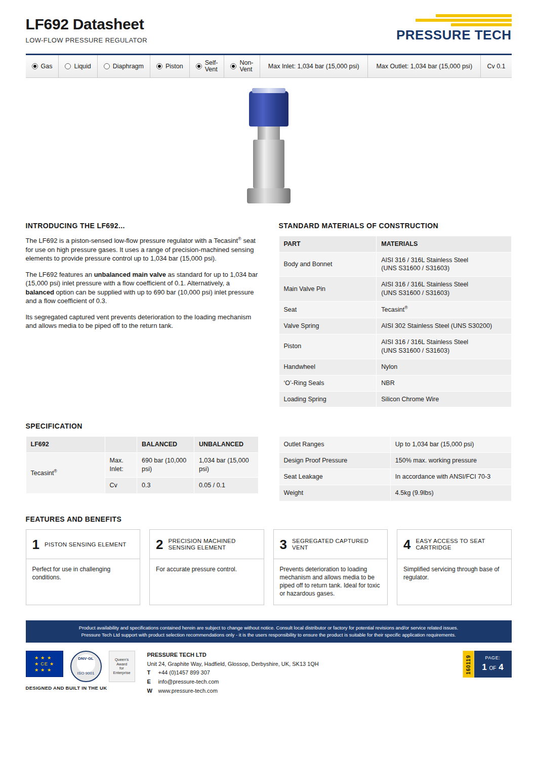LF692 Datasheet
LOW-FLOW PRESSURE REGULATOR
PRESSURE TECH
Gas
Liquid
Diaphragm
Piston
Self-
Vent
Non-
Vent
Max Inlet: 1,034 bar (15,000 psi)
Max Outlet: 1,034 bar (15,000 psi)
Cv 0.1
Introducing the LF692...
The LF692 is a piston-sensed low-flow pressure regulator with a Tecasint® seat for use on high pressure gases. It uses a range of precision-machined sensing elements to provide pressure control up to 1,034 bar (15,000 psi).
The LF692 features an unbalanced main valve as standard for up to 1,034 bar (15,000 psi) inlet pressure with a flow coefficient of 0.1. Alternatively, a balanced option can be supplied with up to 690 bar (10,000 psi) inlet pressure and a flow coefficient of 0.3.
Its segregated captured vent prevents deterioration to the loading mechanism and allows media to be piped off to the return tank.
Standard Materials of Construction
| PART | MATERIALS |
| --- | --- |
| Body and Bonnet | AISI 316 / 316L Stainless Steel (UNS S31600 / S31603) |
| Main Valve Pin | AISI 316 / 316L Stainless Steel (UNS S31600 / S31603) |
| Seat | Tecasint ® |
| Valve Spring | AISI 302 Stainless Steel (UNS S30200) |
| Piston | AISI 316 / 316L Stainless Steel (UNS S31600 / S31603) |
| Handwheel | Nylon |
| ‘O’-Ring Seals | NBR |
| Loading Spring | Silicon Chrome Wire |
Specification
| LF692 | | BALANCED | UNBALANCED |
| --- | --- | --- | --- |
| Tecasint ® | Max. Inlet: | 690 bar (10,000 psi) | 1,034 bar (15,000 psi) |
| Cv | 0.3 | 0.05 / 0.1 |
| Outlet Ranges | Up to 1,034 bar (15,000 psi) |
| Design Proof Pressure | 150% max. working pressure |
| Seat Leakage | In accordance with ANSI/FCI 70-3 |
| Weight | 4.5kg (9.9lbs) |
Features and Benefits
1 Piston Sensing Element
Perfect for use in challenging conditions.
2 Precision Machined Sensing Element
For accurate pressure control.
3 Segregated Captured Vent
Prevents deterioration to loading mechanism and allows media to be piped off to return tank. Ideal for toxic or hazardous gases.
4 Easy Access to Seat Cartridge
Simplified servicing through base of regulator.
Product availability and specifications contained herein are subject to change without notice. Consult local distributor or factory for potential revisions and/or service related issues.
Pressure Tech Ltd support with product selection recommendations only - it is the users responsibility to ensure the product is suitable for their specific application requirements.
★ ★ ★
★ CE ★
★ ★ ★
DNV·GL
ISO 9001
Queen's
Award
for
Enterprise
DESIGNED AND BUILT IN THE UK
PRESSURE TECH LTD
Unit 24, Graphite Way, Hadfield, Glossop, Derbyshire, UK, SK13 1QH
T+44 (0)1457 899 307
Einfo@pressure-tech.com
Wwww.pressure-tech.com
160119
Page:
1 OF 4